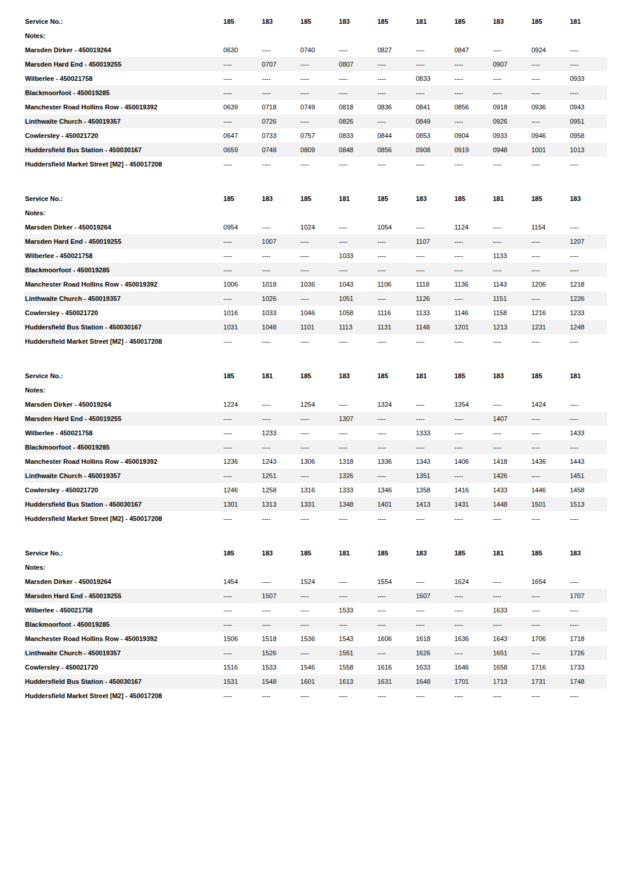| Service No.: | 185 | 183 | 185 | 183 | 185 | 181 | 185 | 183 | 185 | 181 |
| --- | --- | --- | --- | --- | --- | --- | --- | --- | --- | --- |
| Notes: | | | | | | | | | | |
| Marsden Dirker - 450019264 | 0630 | ---- | 0740 | ---- | 0827 | ---- | 0847 | ---- | 0924 | ---- |
| Marsden Hard End - 450019255 | ---- | 0707 | ---- | 0807 | ---- | ---- | ---- | 0907 | ---- | ---- |
| Wilberlee - 450021758 | ---- | ---- | ---- | ---- | ---- | 0833 | ---- | ---- | ---- | 0933 |
| Blackmoorfoot - 450019285 | ---- | ---- | ---- | ---- | ---- | ---- | ---- | ---- | ---- | ---- |
| Manchester Road Hollins Row - 450019392 | 0639 | 0718 | 0749 | 0818 | 0836 | 0841 | 0856 | 0918 | 0936 | 0943 |
| Linthwaite Church - 450019357 | ---- | 0726 | ---- | 0826 | ---- | 0849 | ---- | 0926 | ---- | 0951 |
| Cowlersley - 450021720 | 0647 | 0733 | 0757 | 0833 | 0844 | 0853 | 0904 | 0933 | 0946 | 0958 |
| Huddersfield Bus Station - 450030167 | 0659 | 0748 | 0809 | 0848 | 0856 | 0908 | 0919 | 0948 | 1001 | 1013 |
| Huddersfield Market Street [M2] - 450017208 | ---- | ---- | ---- | ---- | ---- | ---- | ---- | ---- | ---- | ---- |
| Service No.: | 185 | 183 | 185 | 181 | 185 | 183 | 185 | 181 | 185 | 183 |
| --- | --- | --- | --- | --- | --- | --- | --- | --- | --- | --- |
| Notes: | | | | | | | | | | |
| Marsden Dirker - 450019264 | 0954 | ---- | 1024 | ---- | 1054 | ---- | 1124 | ---- | 1154 | ---- |
| Marsden Hard End - 450019255 | ---- | 1007 | ---- | ---- | ---- | 1107 | ---- | ---- | ---- | 1207 |
| Wilberlee - 450021758 | ---- | ---- | ---- | 1033 | ---- | ---- | ---- | 1133 | ---- | ---- |
| Blackmoorfoot - 450019285 | ---- | ---- | ---- | ---- | ---- | ---- | ---- | ---- | ---- | ---- |
| Manchester Road Hollins Row - 450019392 | 1006 | 1018 | 1036 | 1043 | 1106 | 1118 | 1136 | 1143 | 1206 | 1218 |
| Linthwaite Church - 450019357 | ---- | 1026 | ---- | 1051 | ---- | 1126 | ---- | 1151 | ---- | 1226 |
| Cowlersley - 450021720 | 1016 | 1033 | 1046 | 1058 | 1116 | 1133 | 1146 | 1158 | 1216 | 1233 |
| Huddersfield Bus Station - 450030167 | 1031 | 1048 | 1101 | 1113 | 1131 | 1148 | 1201 | 1213 | 1231 | 1248 |
| Huddersfield Market Street [M2] - 450017208 | ---- | ---- | ---- | ---- | ---- | ---- | ---- | ---- | ---- | ---- |
| Service No.: | 185 | 181 | 185 | 183 | 185 | 181 | 185 | 183 | 185 | 181 |
| --- | --- | --- | --- | --- | --- | --- | --- | --- | --- | --- |
| Notes: | | | | | | | | | | |
| Marsden Dirker - 450019264 | 1224 | ---- | 1254 | ---- | 1324 | ---- | 1354 | ---- | 1424 | ---- |
| Marsden Hard End - 450019255 | ---- | ---- | ---- | 1307 | ---- | ---- | ---- | 1407 | ---- | ---- |
| Wilberlee - 450021758 | ---- | 1233 | ---- | ---- | ---- | 1333 | ---- | ---- | ---- | 1433 |
| Blackmoorfoot - 450019285 | ---- | ---- | ---- | ---- | ---- | ---- | ---- | ---- | ---- | ---- |
| Manchester Road Hollins Row - 450019392 | 1236 | 1243 | 1306 | 1318 | 1336 | 1343 | 1406 | 1418 | 1436 | 1443 |
| Linthwaite Church - 450019357 | ---- | 1251 | ---- | 1326 | ---- | 1351 | ---- | 1426 | ---- | 1451 |
| Cowlersley - 450021720 | 1246 | 1258 | 1316 | 1333 | 1346 | 1358 | 1416 | 1433 | 1446 | 1458 |
| Huddersfield Bus Station - 450030167 | 1301 | 1313 | 1331 | 1348 | 1401 | 1413 | 1431 | 1448 | 1501 | 1513 |
| Huddersfield Market Street [M2] - 450017208 | ---- | ---- | ---- | ---- | ---- | ---- | ---- | ---- | ---- | ---- |
| Service No.: | 185 | 183 | 185 | 181 | 185 | 183 | 185 | 181 | 185 | 183 |
| --- | --- | --- | --- | --- | --- | --- | --- | --- | --- | --- |
| Notes: | | | | | | | | | | |
| Marsden Dirker - 450019264 | 1454 | ---- | 1524 | ---- | 1554 | ---- | 1624 | ---- | 1654 | ---- |
| Marsden Hard End - 450019255 | ---- | 1507 | ---- | ---- | ---- | 1607 | ---- | ---- | ---- | 1707 |
| Wilberlee - 450021758 | ---- | ---- | ---- | 1533 | ---- | ---- | ---- | 1633 | ---- | ---- |
| Blackmoorfoot - 450019285 | ---- | ---- | ---- | ---- | ---- | ---- | ---- | ---- | ---- | ---- |
| Manchester Road Hollins Row - 450019392 | 1506 | 1518 | 1536 | 1543 | 1606 | 1618 | 1636 | 1643 | 1706 | 1718 |
| Linthwaite Church - 450019357 | ---- | 1526 | ---- | 1551 | ---- | 1626 | ---- | 1651 | ---- | 1726 |
| Cowlersley - 450021720 | 1516 | 1533 | 1546 | 1558 | 1616 | 1633 | 1646 | 1658 | 1716 | 1733 |
| Huddersfield Bus Station - 450030167 | 1531 | 1548 | 1601 | 1613 | 1631 | 1648 | 1701 | 1713 | 1731 | 1748 |
| Huddersfield Market Street [M2] - 450017208 | ---- | ---- | ---- | ---- | ---- | ---- | ---- | ---- | ---- | ---- |